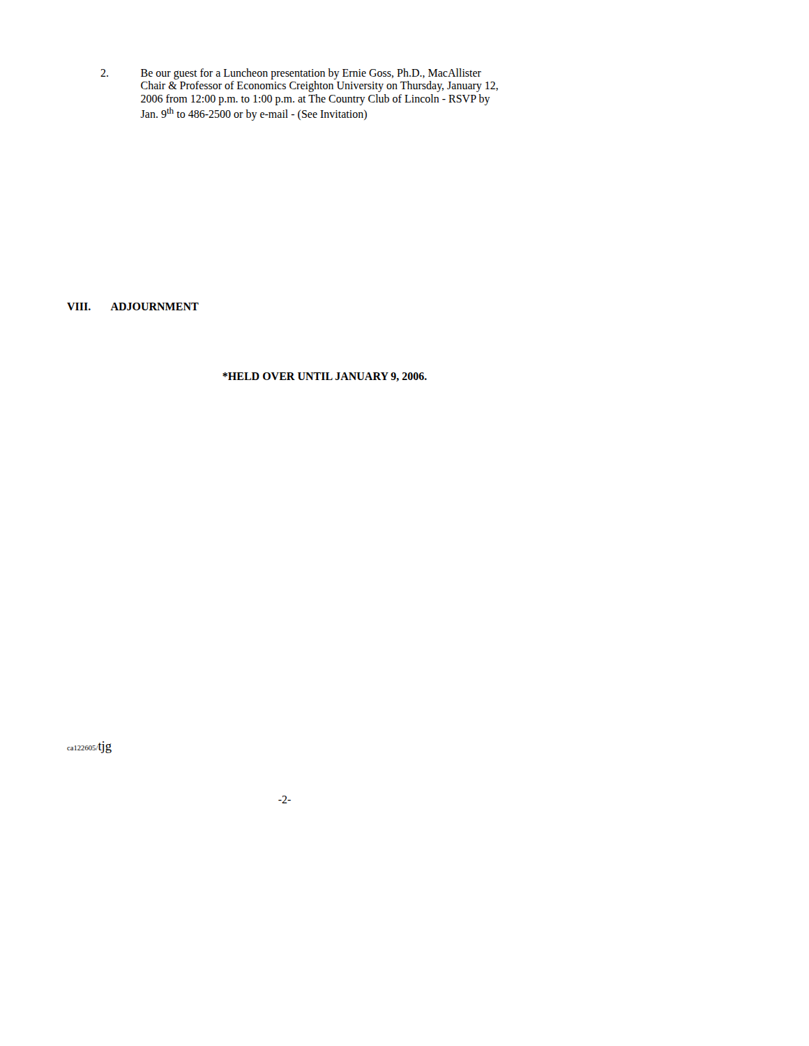2.
Be our guest for a Luncheon presentation by Ernie Goss, Ph.D., MacAllister Chair & Professor of Economics Creighton University on Thursday, January 12, 2006 from 12:00 p.m. to 1:00 p.m. at The Country Club of Lincoln - RSVP by Jan. 9th to 486-2500 or by e-mail - (See Invitation)
VIII. ADJOURNMENT
*HELD OVER UNTIL JANUARY 9, 2006.
ca122605/tjg
-2-